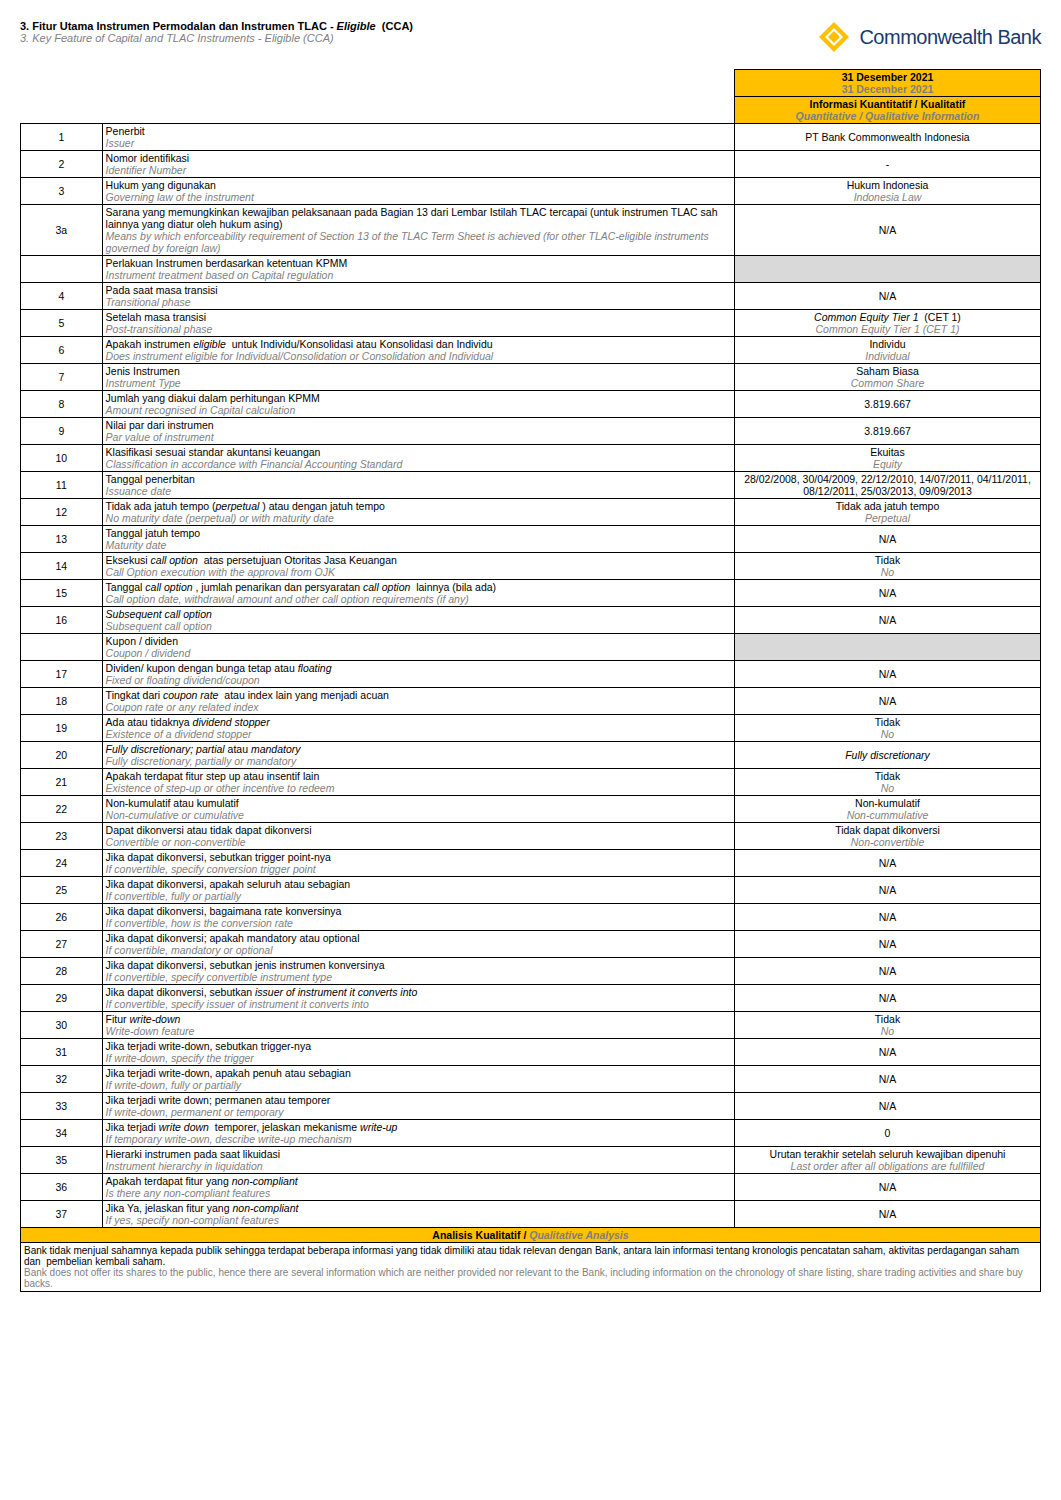3. Fitur Utama Instrumen Permodalan dan Instrumen TLAC - Eligible (CCA)
3. Key Feature of Capital and TLAC Instruments - Eligible (CCA)
Commonwealth Bank
| | | 31 Desember 2021 31 December 2021 |
| | | Informasi Kuantitatif / Kualitatif Quantitative / Qualitative Information |
| 1 | Penerbit Issuer | PT Bank Commonwealth Indonesia |
| 2 | Nomor identifikasi Identifier Number | - |
| 3 | Hukum yang digunakan Governing law of the instrument | Hukum Indonesia Indonesia Law |
| 3a | Sarana yang memungkinkan kewajiban pelaksanaan pada Bagian 13 dari Lembar Istilah TLAC tercapai (untuk instrumen TLAC sah lainnya yang diatur oleh hukum asing) Means by which enforceability requirement of Section 13 of the TLAC Term Sheet is achieved (for other TLAC-eligible instruments governed by foreign law) | N/A |
| | Perlakuan Instrumen berdasarkan ketentuan KPMM Instrument treatment based on Capital regulation | |
| 4 | Pada saat masa transisi Transitional phase | N/A |
| 5 | Setelah masa transisi Post-transitional phase | Common Equity Tier 1 (CET 1) Common Equity Tier 1 (CET 1) |
| 6 | Apakah instrumen eligible untuk Individu/Konsolidasi atau Konsolidasi dan Individu Does instrument eligible for Individual/Consolidation or Consolidation and Individual | Individu Individual |
| 7 | Jenis Instrumen Instrument Type | Saham Biasa Common Share |
| 8 | Jumlah yang diakui dalam perhitungan KPMM Amount recognised in Capital calculation | 3.819.667 |
| 9 | Nilai par dari instrumen Par value of instrument | 3.819.667 |
| 10 | Klasifikasi sesuai standar akuntansi keuangan Classification in accordance with Financial Accounting Standard | Ekuitas Equity |
| 11 | Tanggal penerbitan Issuance date | 28/02/2008, 30/04/2009, 22/12/2010, 14/07/2011, 04/11/2011, 08/12/2011, 25/03/2013, 09/09/2013 |
| 12 | Tidak ada jatuh tempo ( perpetual ) atau dengan jatuh tempo No maturity date (perpetual) or with maturity date | Tidak ada jatuh tempo Perpetual |
| 13 | Tanggal jatuh tempo Maturity date | N/A |
| 14 | Eksekusi call option atas persetujuan Otoritas Jasa Keuangan Call Option execution with the approval from OJK | Tidak No |
| 15 | Tanggal call option , jumlah penarikan dan persyaratan call option lainnya (bila ada) Call option date, withdrawal amount and other call option requirements (if any) | N/A |
| 16 | Subsequent call option Subsequent call option | N/A |
| | Kupon / dividen Coupon / dividend | |
| 17 | Dividen/ kupon dengan bunga tetap atau floating Fixed or floating dividend/coupon | N/A |
| 18 | Tingkat dari coupon rate atau index lain yang menjadi acuan Coupon rate or any related index | N/A |
| 19 | Ada atau tidaknya dividend stopper Existence of a dividend stopper | Tidak No |
| 20 | Fully discretionary; partial atau mandatory Fully discretionary, partially or mandatory | Fully discretionary |
| 21 | Apakah terdapat fitur step up atau insentif lain Existence of step-up or other incentive to redeem | Tidak No |
| 22 | Non-kumulatif atau kumulatif Non-cumulative or cumulative | Non-kumulatif Non-cummulative |
| 23 | Dapat dikonversi atau tidak dapat dikonversi Convertible or non-convertible | Tidak dapat dikonversi Non-convertible |
| 24 | Jika dapat dikonversi, sebutkan trigger point-nya If convertible, specify conversion trigger point | N/A |
| 25 | Jika dapat dikonversi, apakah seluruh atau sebagian If convertible, fully or partially | N/A |
| 26 | Jika dapat dikonversi, bagaimana rate konversinya If convertible, how is the conversion rate | N/A |
| 27 | Jika dapat dikonversi; apakah mandatory atau optional If convertible, mandatory or optional | N/A |
| 28 | Jika dapat dikonversi, sebutkan jenis instrumen konversinya If convertible, specify convertible instrument type | N/A |
| 29 | Jika dapat dikonversi, sebutkan issuer of instrument it converts into If convertible, specify issuer of instrument it converts into | N/A |
| 30 | Fitur write-down Write-down feature | Tidak No |
| 31 | Jika terjadi write-down, sebutkan trigger-nya If write-down, specify the trigger | N/A |
| 32 | Jika terjadi write-down, apakah penuh atau sebagian If write-down, fully or partially | N/A |
| 33 | Jika terjadi write down; permanen atau temporer If write-down, permanent or temporary | N/A |
| 34 | Jika terjadi write down temporer, jelaskan mekanisme write-up If temporary write-own, describe write-up mechanism | 0 |
| 35 | Hierarki instrumen pada saat likuidasi Instrument hierarchy in liquidation | Urutan terakhir setelah seluruh kewajiban dipenuhi Last order after all obligations are fullfilled |
| 36 | Apakah terdapat fitur yang non-compliant Is there any non-compliant features | N/A |
| 37 | Jika Ya, jelaskan fitur yang non-compliant If yes, specify non-compliant features | N/A |
| Analisis Kualitatif / Qualitative Analysis |
| Bank tidak menjual sahamnya kepada publik sehingga terdapat beberapa informasi yang tidak dimiliki atau tidak relevan dengan Bank, antara lain informasi tentang kronologis pencatatan saham, aktivitas perdagangan saham dan pembelian kembali saham. Bank does not offer its shares to the public, hence there are several information which are neither provided nor relevant to the Bank, including information on the chronology of share listing, share trading activities and share buy backs. |